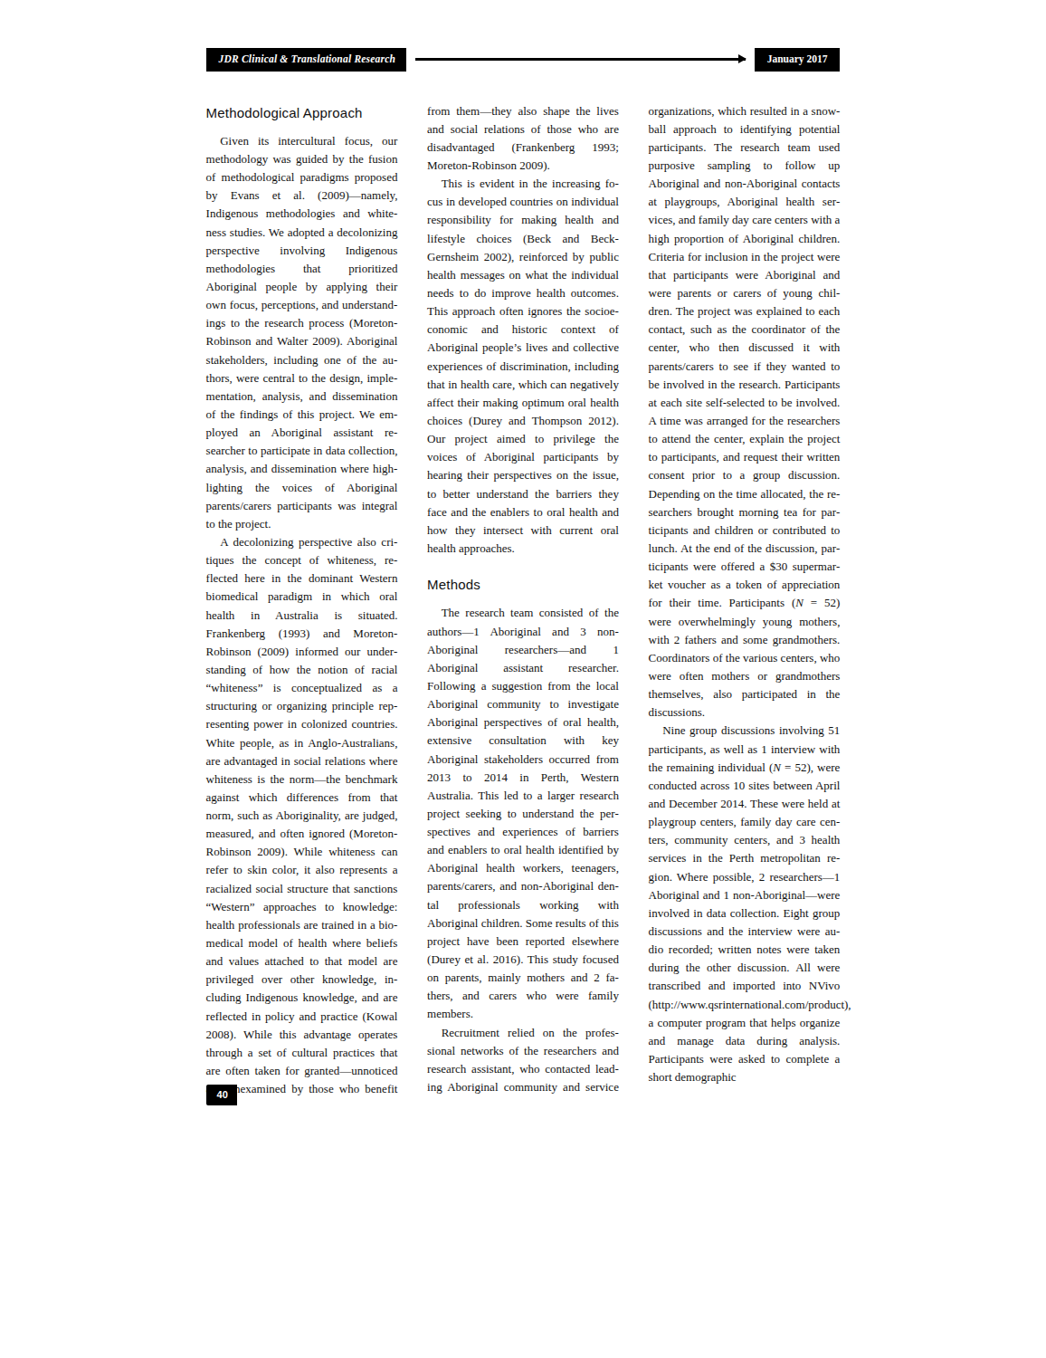JDR Clinical & Translational Research January 2017
Methodological Approach
Given its intercultural focus, our methodology was guided by the fusion of methodological paradigms proposed by Evans et al. (2009)—namely, Indigenous methodologies and whiteness studies. We adopted a decolonizing perspective involving Indigenous methodologies that prioritized Aboriginal people by applying their own focus, perceptions, and understandings to the research process (Moreton-Robinson and Walter 2009). Aboriginal stakeholders, including one of the authors, were central to the design, implementation, analysis, and dissemination of the findings of this project. We employed an Aboriginal assistant researcher to participate in data collection, analysis, and dissemination where highlighting the voices of Aboriginal parents/carers participants was integral to the project.
A decolonizing perspective also critiques the concept of whiteness, reflected here in the dominant Western biomedical paradigm in which oral health in Australia is situated. Frankenberg (1993) and Moreton-Robinson (2009) informed our understanding of how the notion of racial “whiteness” is conceptualized as a structuring or organizing principle representing power in colonized countries. White people, as in Anglo-Australians, are advantaged in social relations where whiteness is the norm—the benchmark against which differences from that norm, such as Aboriginality, are judged, measured, and often ignored (Moreton-Robinson 2009). While whiteness can refer to skin color, it also represents a racialized social structure that sanctions “Western” approaches to knowledge: health professionals are trained in a biomedical model of health where beliefs and values attached to that model are privileged over other knowledge, including Indigenous knowledge, and are reflected in policy and practice (Kowal 2008). While this advantage operates through a set of cultural practices that are often taken for granted—unnoticed and unexamined by those who benefit from them—they also shape the lives and social relations of those who are disadvantaged (Frankenberg 1993; Moreton-Robinson 2009).
This is evident in the increasing focus in developed countries on individual responsibility for making health and lifestyle choices (Beck and Beck-Gernsheim 2002), reinforced by public health messages on what the individual needs to do improve health outcomes. This approach often ignores the socioeconomic and historic context of Aboriginal people’s lives and collective experiences of discrimination, including that in health care, which can negatively affect their making optimum oral health choices (Durey and Thompson 2012). Our project aimed to privilege the voices of Aboriginal participants by hearing their perspectives on the issue, to better understand the barriers they face and the enablers to oral health and how they intersect with current oral health approaches.
Methods
The research team consisted of the authors—1 Aboriginal and 3 non-Aboriginal researchers—and 1 Aboriginal assistant researcher. Following a suggestion from the local Aboriginal community to investigate Aboriginal perspectives of oral health, extensive consultation with key Aboriginal stakeholders occurred from 2013 to 2014 in Perth, Western Australia. This led to a larger research project seeking to understand the perspectives and experiences of barriers and enablers to oral health identified by Aboriginal health workers, teenagers, parents/carers, and non-Aboriginal dental professionals working with Aboriginal children. Some results of this project have been reported elsewhere (Durey et al. 2016). This study focused on parents, mainly mothers and 2 fathers, and carers who were family members.
Recruitment relied on the professional networks of the researchers and research assistant, who contacted leading Aboriginal community and service organizations, which resulted in a snowball approach to identifying potential participants. The research team used purposive sampling to follow up Aboriginal and non-Aboriginal contacts at playgroups, Aboriginal health services, and family day care centers with a high proportion of Aboriginal children. Criteria for inclusion in the project were that participants were Aboriginal and were parents or carers of young children. The project was explained to each contact, such as the coordinator of the center, who then discussed it with parents/carers to see if they wanted to be involved in the research. Participants at each site self-selected to be involved. A time was arranged for the researchers to attend the center, explain the project to participants, and request their written consent prior to a group discussion. Depending on the time allocated, the researchers brought morning tea for participants and children or contributed to lunch. At the end of the discussion, participants were offered a $30 supermarket voucher as a token of appreciation for their time. Participants (N = 52) were overwhelmingly young mothers, with 2 fathers and some grandmothers. Coordinators of the various centers, who were often mothers or grandmothers themselves, also participated in the discussions.
Nine group discussions involving 51 participants, as well as 1 interview with the remaining individual (N = 52), were conducted across 10 sites between April and December 2014. These were held at playgroup centers, family day care centers, community centers, and 3 health services in the Perth metropolitan region. Where possible, 2 researchers—1 Aboriginal and 1 non-Aboriginal—were involved in data collection. Eight group discussions and the interview were audio recorded; written notes were taken during the other discussion. All were transcribed and imported into NVivo (http://www.qsrinternational.com/product), a computer program that helps organize and manage data during analysis. Participants were asked to complete a short demographic
40